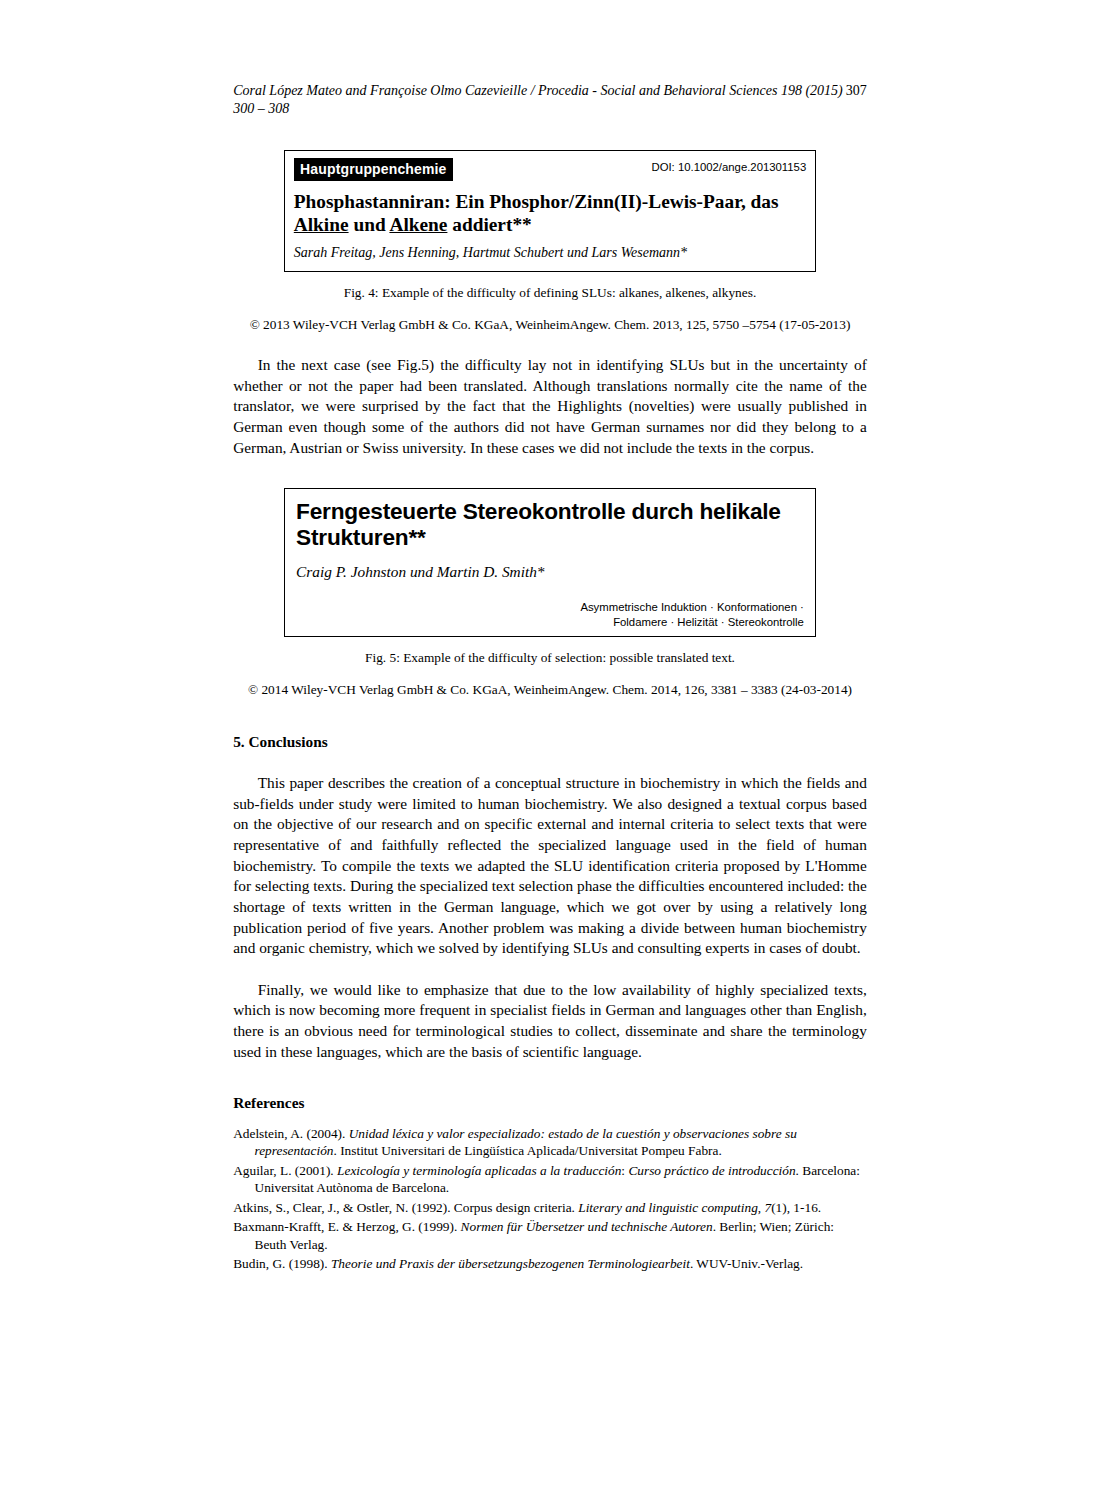Coral López Mateo and Françoise Olmo Cazevieille / Procedia - Social and Behavioral Sciences 198 (2015) 300 – 308 307
Hauptgruppenchemie DOI: 10.1002/ange.201301153
Phosphastanniran: Ein Phosphor/Zinn(II)-Lewis-Paar, das Alkine und Alkene addiert**
Sarah Freitag, Jens Henning, Hartmut Schubert und Lars Wesemann*
Fig. 4: Example of the difficulty of defining SLUs: alkanes, alkenes, alkynes.
© 2013 Wiley-VCH Verlag GmbH & Co. KGaA, WeinheimAngew. Chem. 2013, 125, 5750 –5754 (17-05-2013)
In the next case (see Fig.5) the difficulty lay not in identifying SLUs but in the uncertainty of whether or not the paper had been translated. Although translations normally cite the name of the translator, we were surprised by the fact that the Highlights (novelties) were usually published in German even though some of the authors did not have German surnames nor did they belong to a German, Austrian or Swiss university. In these cases we did not include the texts in the corpus.
Ferngesteuerte Stereokontrolle durch helikale Strukturen**
Craig P. Johnston und Martin D. Smith*
Asymmetrische Induktion · Konformationen ·
Foldamere · Helizität · Stereokontrolle
Fig. 5: Example of the difficulty of selection: possible translated text.
© 2014 Wiley-VCH Verlag GmbH & Co. KGaA, WeinheimAngew. Chem. 2014, 126, 3381 – 3383 (24-03-2014)
5. Conclusions
This paper describes the creation of a conceptual structure in biochemistry in which the fields and sub-fields under study were limited to human biochemistry. We also designed a textual corpus based on the objective of our research and on specific external and internal criteria to select texts that were representative of and faithfully reflected the specialized language used in the field of human biochemistry. To compile the texts we adapted the SLU identification criteria proposed by L'Homme for selecting texts. During the specialized text selection phase the difficulties encountered included: the shortage of texts written in the German language, which we got over by using a relatively long publication period of five years. Another problem was making a divide between human biochemistry and organic chemistry, which we solved by identifying SLUs and consulting experts in cases of doubt.
Finally, we would like to emphasize that due to the low availability of highly specialized texts, which is now becoming more frequent in specialist fields in German and languages other than English, there is an obvious need for terminological studies to collect, disseminate and share the terminology used in these languages, which are the basis of scientific language.
References
Adelstein, A. (2004). Unidad léxica y valor especializado: estado de la cuestión y observaciones sobre su representación. Institut Universitari de Lingüística Aplicada/Universitat Pompeu Fabra.
Aguilar, L. (2001). Lexicología y terminología aplicadas a la traducción: Curso práctico de introducción. Barcelona: Universitat Autònoma de Barcelona.
Atkins, S., Clear, J., & Ostler, N. (1992). Corpus design criteria. Literary and linguistic computing, 7(1), 1-16.
Baxmann-Krafft, E. & Herzog, G. (1999). Normen für Übersetzer und technische Autoren. Berlin; Wien; Zürich: Beuth Verlag.
Budin, G. (1998). Theorie und Praxis der übersetzungsbezogenen Terminologiearbeit. WUV-Univ.-Verlag.